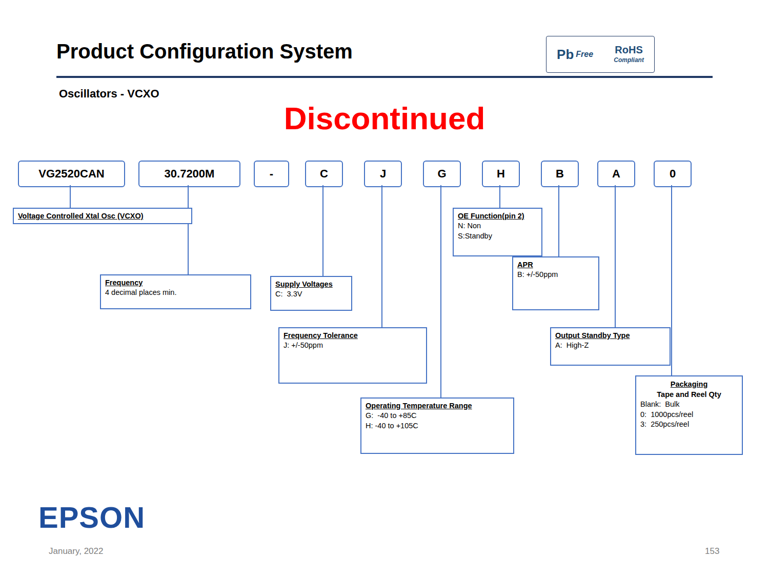Product Configuration System
Pb Free
RoHS
Compliant
Oscillators - VCXO
Discontinued
VG2520CAN
30.7200M
-
C
J
G
H
B
A
0
Voltage Controlled Xtal Osc (VCXO)
Frequency 4 decimal places min.
Supply Voltages C: 3.3V
Frequency Tolerance J: +/-50ppm
Operating Temperature Range G: -40 to +85C H: -40 to +105C
OE Function(pin 2) N: Non S:Standby
APR B: +/-50ppm
Output Standby Type A: High-Z
Packaging Tape and Reel Qty Blank: Bulk 0: 1000pcs/reel 3: 250pcs/reel
EPSON
January, 2022
153